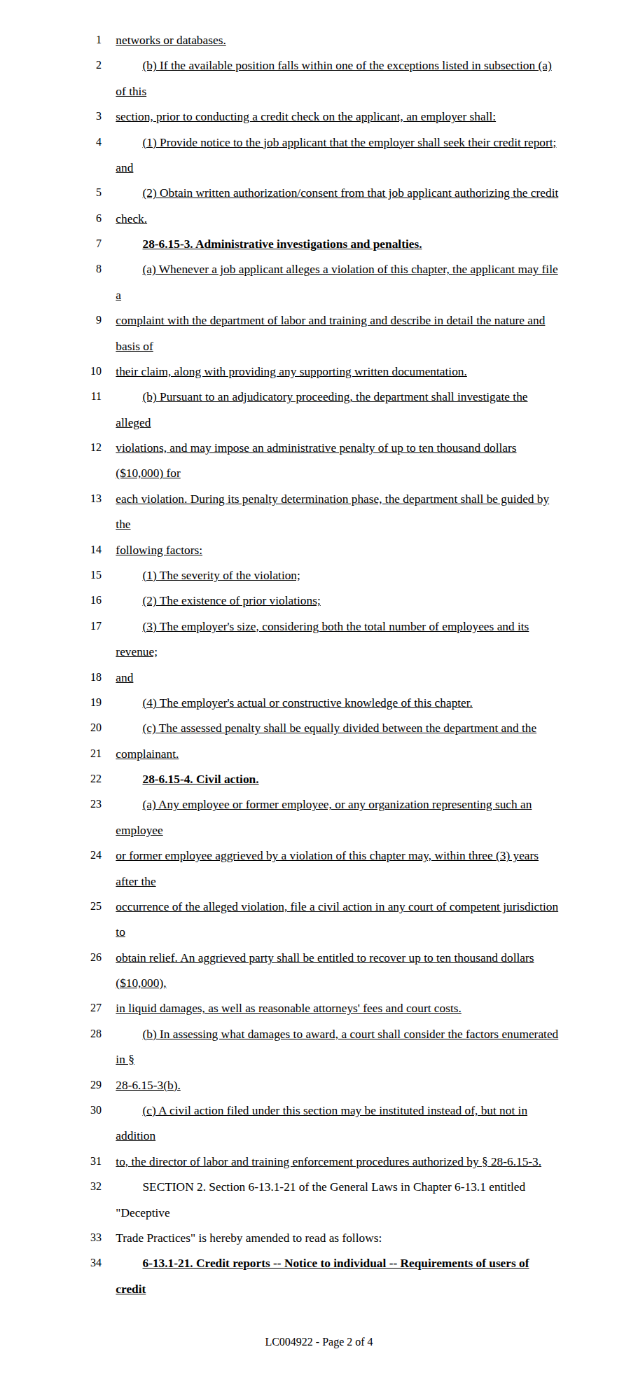networks or databases.
(b) If the available position falls within one of the exceptions listed in subsection (a) of this
section, prior to conducting a credit check on the applicant, an employer shall:
(1) Provide notice to the job applicant that the employer shall seek their credit report; and
(2) Obtain written authorization/consent from that job applicant authorizing the credit
check.
28-6.15-3. Administrative investigations and penalties.
(a) Whenever a job applicant alleges a violation of this chapter, the applicant may file a
complaint with the department of labor and training and describe in detail the nature and basis of
their claim, along with providing any supporting written documentation.
(b) Pursuant to an adjudicatory proceeding, the department shall investigate the alleged
violations, and may impose an administrative penalty of up to ten thousand dollars ($10,000) for
each violation. During its penalty determination phase, the department shall be guided by the
following factors:
(1) The severity of the violation;
(2) The existence of prior violations;
(3) The employer's size, considering both the total number of employees and its revenue;
and
(4) The employer's actual or constructive knowledge of this chapter.
(c) The assessed penalty shall be equally divided between the department and the
complainant.
28-6.15-4. Civil action.
(a) Any employee or former employee, or any organization representing such an employee
or former employee aggrieved by a violation of this chapter may, within three (3) years after the
occurrence of the alleged violation, file a civil action in any court of competent jurisdiction to
obtain relief. An aggrieved party shall be entitled to recover up to ten thousand dollars ($10,000),
in liquid damages, as well as reasonable attorneys' fees and court costs.
(b) In assessing what damages to award, a court shall consider the factors enumerated in §
28-6.15-3(b).
(c) A civil action filed under this section may be instituted instead of, but not in addition
to, the director of labor and training enforcement procedures authorized by § 28-6.15-3.
SECTION 2. Section 6-13.1-21 of the General Laws in Chapter 6-13.1 entitled "Deceptive
Trade Practices" is hereby amended to read as follows:
6-13.1-21. Credit reports -- Notice to individual -- Requirements of users of credit
LC004922 - Page 2 of 4